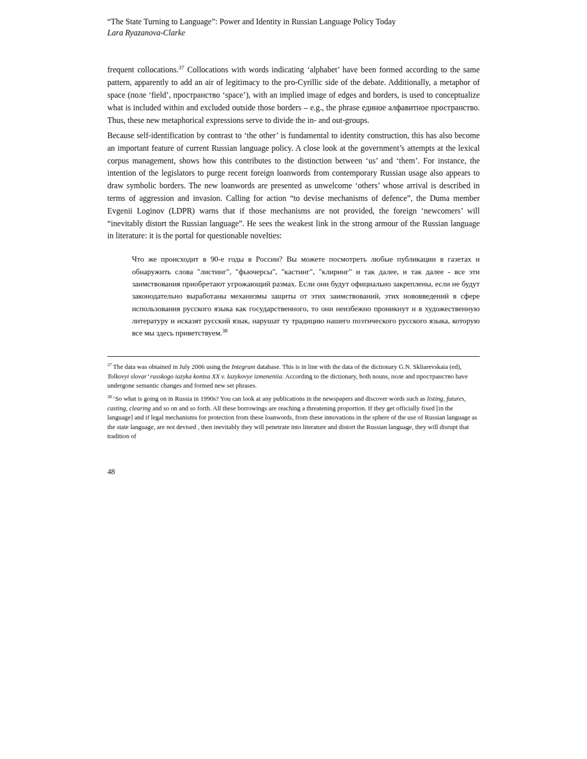“The State Turning to Language”: Power and Identity in Russian Language Policy Today Lara Ryazanova-Clarke
frequent collocations.37 Collocations with words indicating ‘alphabet’ have been formed according to the same pattern, apparently to add an air of legitimacy to the pro-Cyrillic side of the debate. Additionally, a metaphor of space (поле ‘field’, пространство ‘space’), with an implied image of edges and borders, is used to conceptualize what is included within and excluded outside those borders – e.g., the phrase единое алфавитное пространство. Thus, these new metaphorical expressions serve to divide the in- and out-groups.
Because self-identification by contrast to ‘the other’ is fundamental to identity construction, this has also become an important feature of current Russian language policy. A close look at the government’s attempts at the lexical corpus management, shows how this contributes to the distinction between ‘us’ and ‘them’. For instance, the intention of the legislators to purge recent foreign loanwords from contemporary Russian usage also appears to draw symbolic borders. The new loanwords are presented as unwelcome ‘others’ whose arrival is described in terms of aggression and invasion. Calling for action “to devise mechanisms of defence”, the Duma member Evgenii Loginov (LDPR) warns that if those mechanisms are not provided, the foreign ‘newcomers’ will “inevitably distort the Russian language”. He sees the weakest link in the strong armour of the Russian language in literature: it is the portal for questionable novelties:
Что же происходит в 90-е годы в России? Вы можете посмотреть любые публикации в газетах и обнаружить слова "листинг", "фьючерсы", "кастинг", "клиринг" и так далее, и так далее - все эти заимствования приобретают угрожающий размах. Если они будут официально закреплены, если не будут законодательно выработаны механизмы защиты от этих заимствований, этих нововведений в сфере использования русского языка как государственного, то они неизбежно проникнут и в художественную литературу и исказят русский язык, нарушат ту традицию нашего поэтического русского языка, которую все мы здесь приветствуем.38
37The data was obtained in July 2006 using the Integrum database. This is in line with the data of the dictionary G.N. Skliarevskaia (ed), Tolkovyi slovar’ russkogo iazyka kontsa XX v. Iazykovye izmeneniia. According to the dictionary, both nouns, поле and пространство have undergone semantic changes and formed new set phrases.
38‘So what is going on in Russia in 1990s? You can look at any publications in the newspapers and discover words such as listing, futures, casting, clearing and so on and so forth. All these borrowings are reaching a threatening proportion. If they get officially fixed [in the language] and if legal mechanisms for protection from these loanwords, from these innovations in the sphere of the use of Russian language as the state language, are not devised , then inevitably they will penetrate into literature and distort the Russian language, they will disrupt that tradition of
48